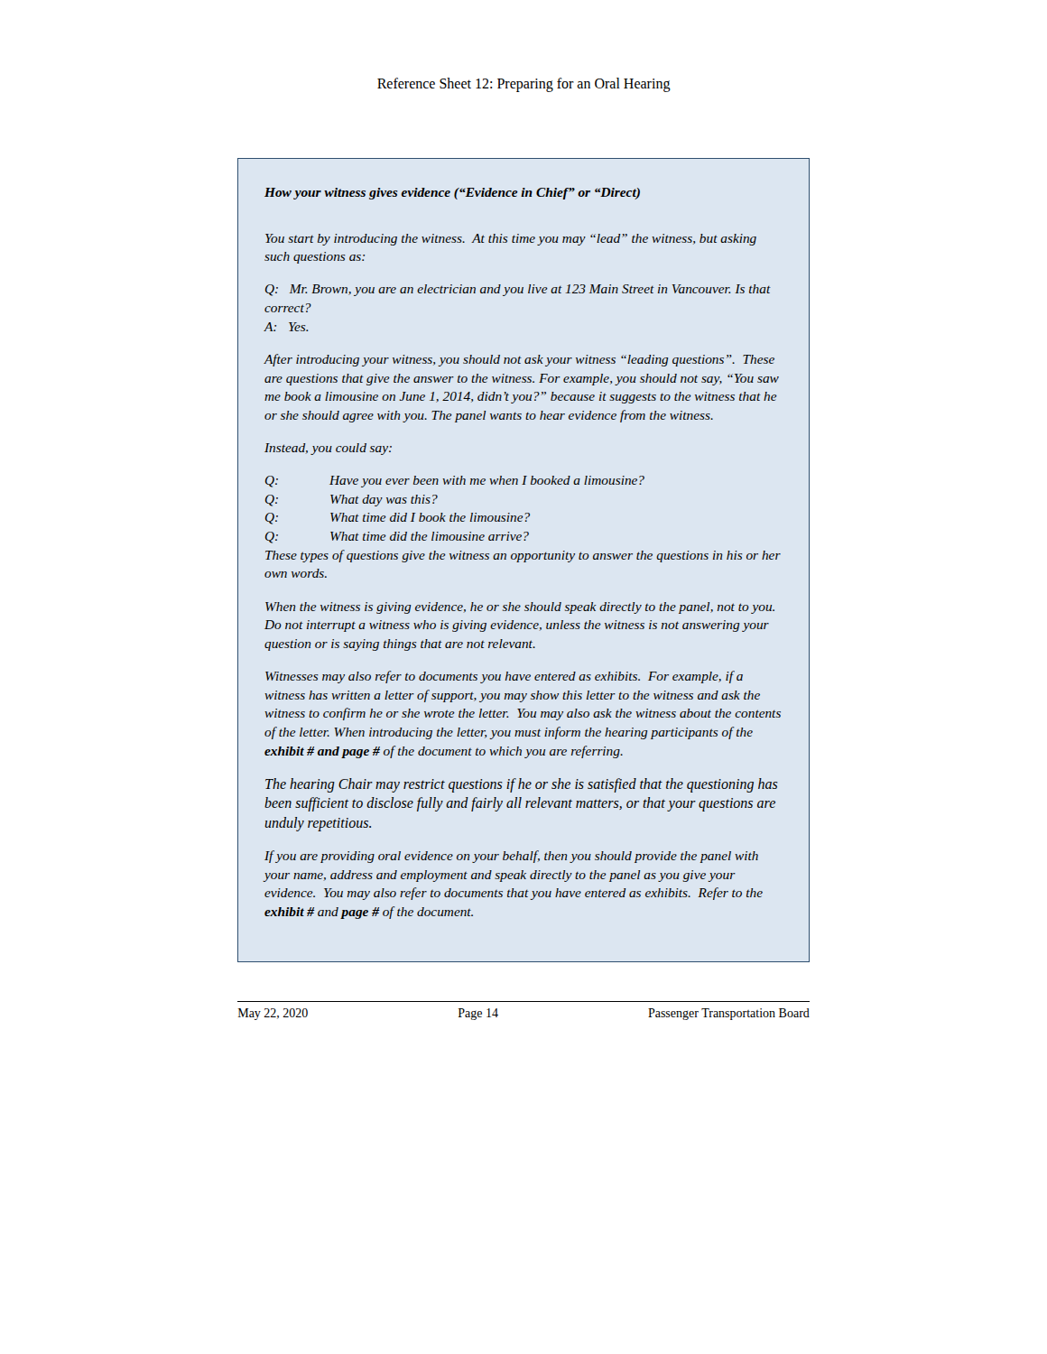Reference Sheet 12: Preparing for an Oral Hearing
How your witness gives evidence (“Evidence in Chief” or “Direct)
You start by introducing the witness. At this time you may “lead” the witness, but asking such questions as:
Q: Mr. Brown, you are an electrician and you live at 123 Main Street in Vancouver. Is that correct?
A: Yes.
After introducing your witness, you should not ask your witness “leading questions”. These are questions that give the answer to the witness. For example, you should not say, “You saw me book a limousine on June 1, 2014, didn’t you?” because it suggests to the witness that he or she should agree with you. The panel wants to hear evidence from the witness.
Instead, you could say:
Q: Have you ever been with me when I booked a limousine? Q: What day was this? Q: What time did I book the limousine? Q: What time did the limousine arrive?
These types of questions give the witness an opportunity to answer the questions in his or her own words.
When the witness is giving evidence, he or she should speak directly to the panel, not to you. Do not interrupt a witness who is giving evidence, unless the witness is not answering your question or is saying things that are not relevant.
Witnesses may also refer to documents you have entered as exhibits. For example, if a witness has written a letter of support, you may show this letter to the witness and ask the witness to confirm he or she wrote the letter. You may also ask the witness about the contents of the letter. When introducing the letter, you must inform the hearing participants of the exhibit # and page # of the document to which you are referring.
The hearing Chair may restrict questions if he or she is satisfied that the questioning has been sufficient to disclose fully and fairly all relevant matters, or that your questions are unduly repetitious.
If you are providing oral evidence on your behalf, then you should provide the panel with your name, address and employment and speak directly to the panel as you give your evidence. You may also refer to documents that you have entered as exhibits. Refer to the exhibit # and page # of the document.
May 22, 2020
Page 14
Passenger Transportation Board